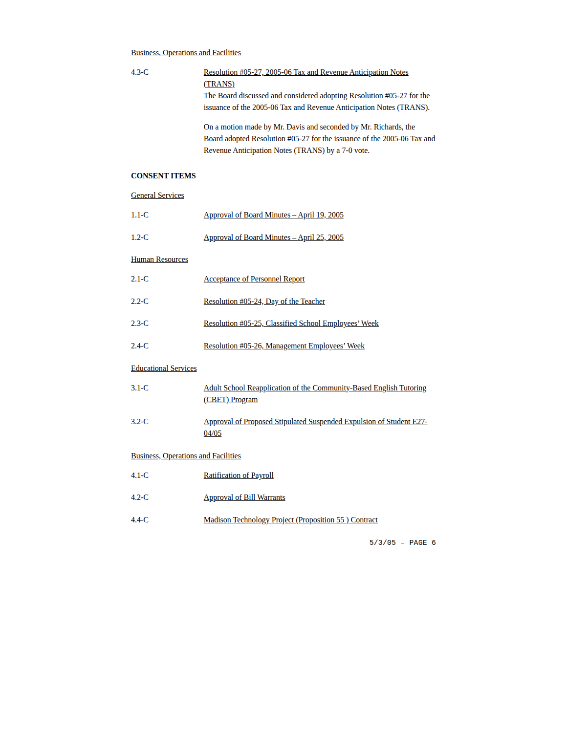Business, Operations and Facilities
4.3-C
Resolution #05-27, 2005-06 Tax and Revenue Anticipation Notes (TRANS)
The Board discussed and considered adopting Resolution #05-27 for the issuance of the 2005-06 Tax and Revenue Anticipation Notes (TRANS).
On a motion made by Mr. Davis and seconded by Mr. Richards, the Board adopted Resolution #05-27 for the issuance of the 2005-06 Tax and Revenue Anticipation Notes (TRANS) by a 7-0 vote.
Consent Items
General Services
1.1-C
Approval of Board Minutes – April 19, 2005
1.2-C
Approval of Board Minutes – April 25, 2005
Human Resources
2.1-C
Acceptance of Personnel Report
2.2-C
Resolution #05-24, Day of the Teacher
2.3-C
Resolution #05-25, Classified School Employees’ Week
2.4-C
Resolution #05-26, Management Employees’ Week
Educational Services
3.1-C
Adult School Reapplication of the Community-Based English Tutoring (CBET) Program
3.2-C
Approval of Proposed Stipulated Suspended Expulsion of Student E27-04/05
Business, Operations and Facilities
4.1-C
Ratification of Payroll
4.2-C
Approval of Bill Warrants
4.4-C
Madison Technology Project (Proposition 55 ) Contract
5/3/05 – PAGE 6